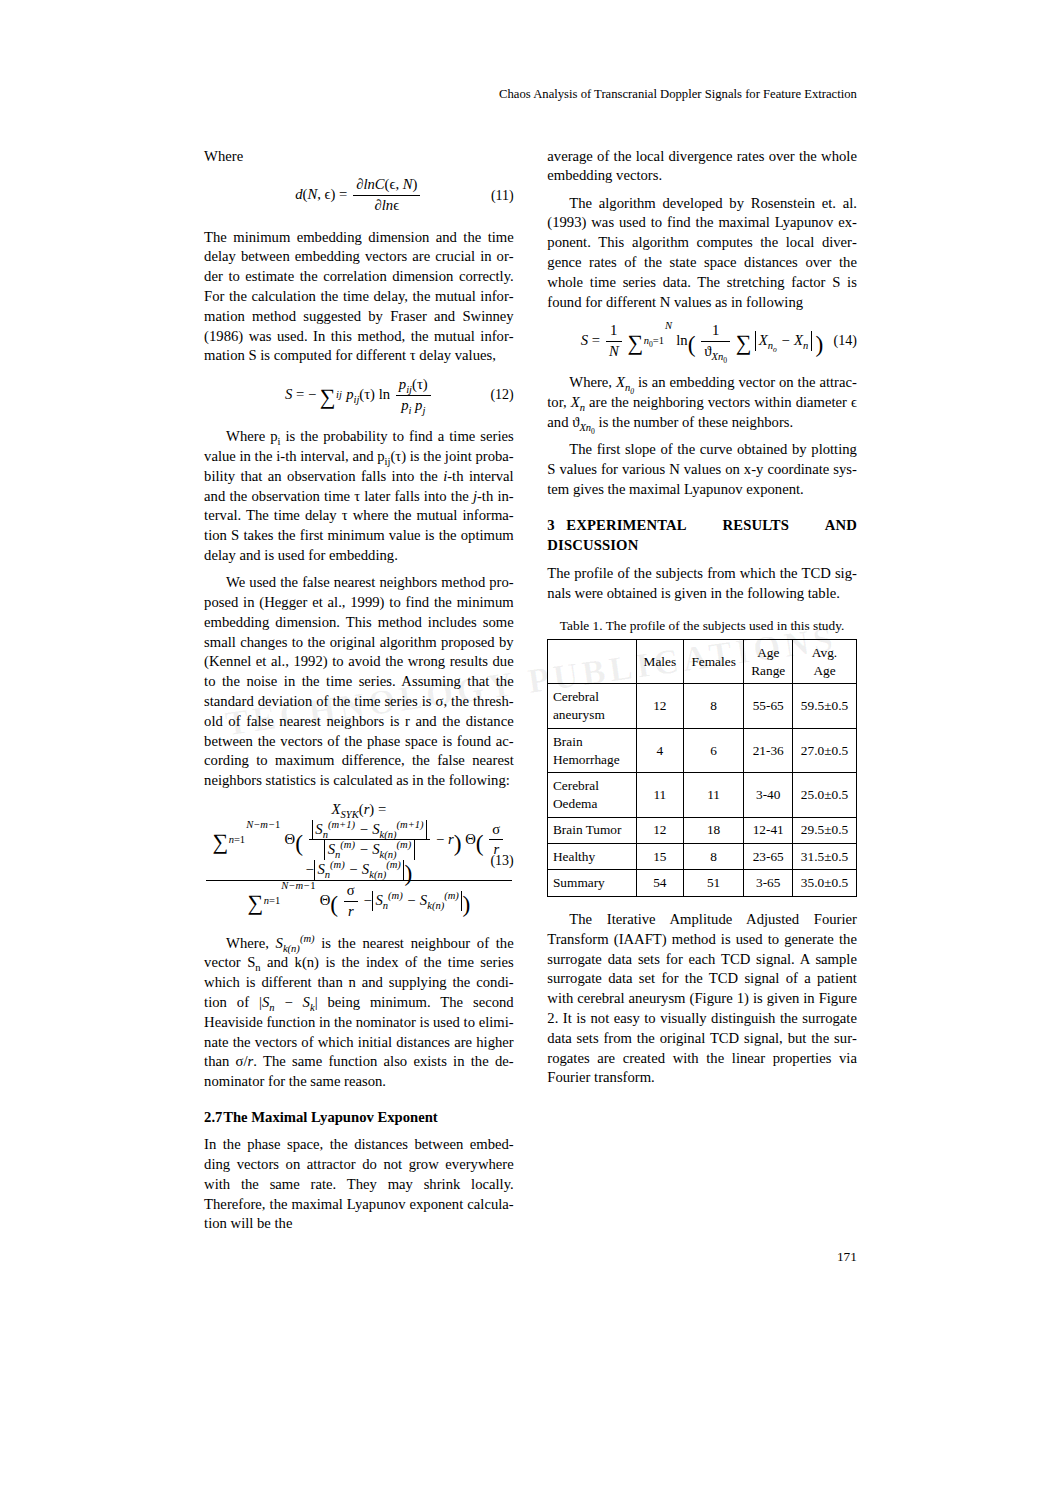Chaos Analysis of Transcranial Doppler Signals for Feature Extraction
TECHNOLOGY PUBLICATIONS
Where
d(N, ϵ) = ∂lnC(ϵ, N) ∂lnϵ (11)
The minimum embedding dimension and the time delay between embedding vectors are crucial in order to estimate the correlation dimension correctly. For the calculation the time delay, the mutual information method suggested by Fraser and Swinney (1986) was used. In this method, the mutual information S is computed for different τ delay values,
S = − ∑ij pij(τ) ln pij(τ) pi pj (12)
Where pi is the probability to find a time series value in the i-th interval, and pij(τ) is the joint probability that an observation falls into the i-th interval and the observation time τ later falls into the j-th interval. The time delay τ where the mutual information S takes the first minimum value is the optimum delay and is used for embedding.
We used the false nearest neighbors method proposed in (Hegger et al., 1999) to find the minimum embedding dimension. This method includes some small changes to the original algorithm proposed by (Kennel et al., 1992) to avoid the wrong results due to the noise in the time series. Assuming that the standard deviation of the time series is σ, the threshold of false nearest neighbors is r and the distance between the vectors of the phase space is found according to maximum difference, the false nearest neighbors statistics is calculated as in the following:
XSYK(r) = ∑n=1 N−m−1 Θ( Sn(m+1) − Sk(n)(m+1) Sn(m) − Sk(n)(m) − r) Θ( σ r −Sn(m) − Sk(n)(m)) ∑n=1 N−m−1 Θ( σ r −Sn(m) − Sk(n)(m)) (13)
Where, Sk(n)(m) is the nearest neighbour of the vector Sn and k(n) is the index of the time series which is different than n and supplying the condition of |Sn − Sk| being minimum. The second Heaviside function in the nominator is used to eliminate the vectors of which initial distances are higher than σ/r. The same function also exists in the denominator for the same reason.
2.7 The Maximal Lyapunov Exponent
In the phase space, the distances between embedding vectors on attractor do not grow everywhere with the same rate. They may shrink locally. Therefore, the maximal Lyapunov exponent calculation will be the
average of the local divergence rates over the whole embedding vectors.
The algorithm developed by Rosenstein et. al. (1993) was used to find the maximal Lyapunov exponent. This algorithm computes the local divergence rates of the state space distances over the whole time series data. The stretching factor S is found for different N values as in following
S = 1 N ∑n0=1 N ln( 1 ϑXn0 ∑ Xno − Xn ) (14)
Where, Xn0 is an embedding vector on the attractor, Xn are the neighboring vectors within diameter ϵ and ϑXn0 is the number of these neighbors.
The first slope of the curve obtained by plotting S values for various N values on x-y coordinate system gives the maximal Lyapunov exponent.
3 Experimental Results and Discussion
The profile of the subjects from which the TCD signals were obtained is given in the following table.
Table 1. The profile of the subjects used in this study.
| | Males | Females | Age Range | Avg. Age |
| --- | --- | --- | --- | --- |
| Cerebral aneurysm | 12 | 8 | 55-65 | 59.5±0.5 |
| Brain Hemorrhage | 4 | 6 | 21-36 | 27.0±0.5 |
| Cerebral Oedema | 11 | 11 | 3-40 | 25.0±0.5 |
| Brain Tumor | 12 | 18 | 12-41 | 29.5±0.5 |
| Healthy | 15 | 8 | 23-65 | 31.5±0.5 |
| Summary | 54 | 51 | 3-65 | 35.0±0.5 |
The Iterative Amplitude Adjusted Fourier Transform (IAAFT) method is used to generate the surrogate data sets for each TCD signal. A sample surrogate data set for the TCD signal of a patient with cerebral aneurysm (Figure 1) is given in Figure 2. It is not easy to visually distinguish the surrogate data sets from the original TCD signal, but the surrogates are created with the linear properties via Fourier transform.
171